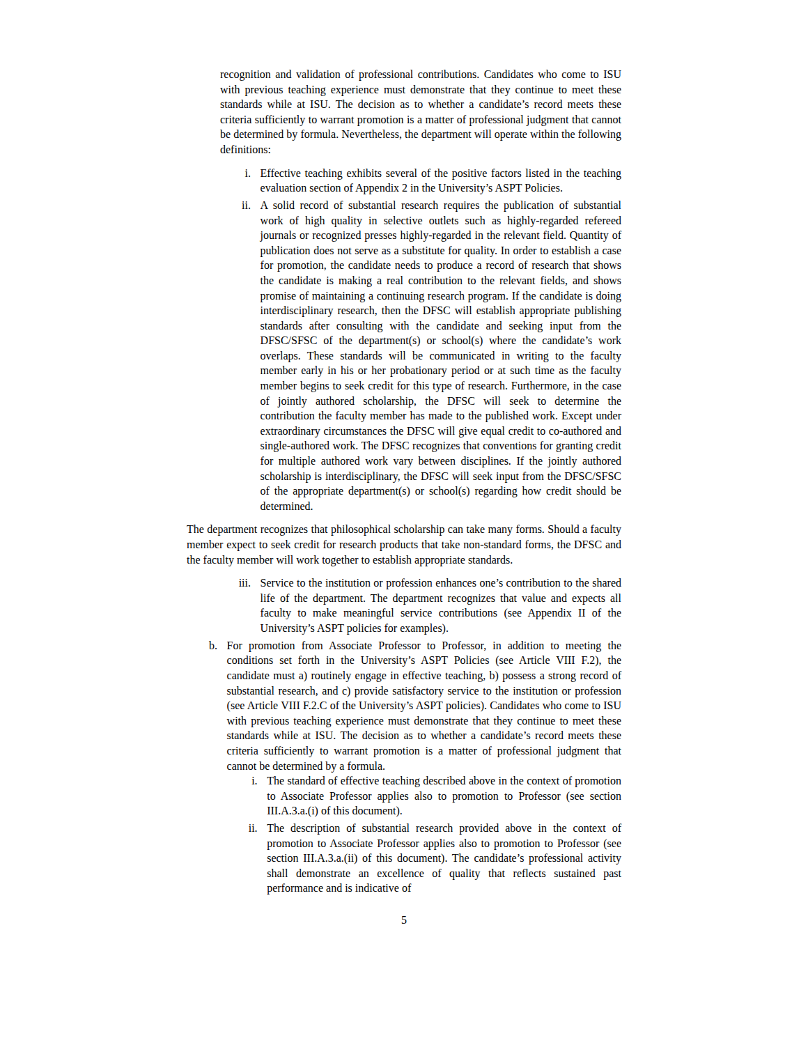recognition and validation of professional contributions. Candidates who come to ISU with previous teaching experience must demonstrate that they continue to meet these standards while at ISU. The decision as to whether a candidate’s record meets these criteria sufficiently to warrant promotion is a matter of professional judgment that cannot be determined by formula. Nevertheless, the department will operate within the following definitions:
Effective teaching exhibits several of the positive factors listed in the teaching evaluation section of Appendix 2 in the University’s ASPT Policies.
A solid record of substantial research requires the publication of substantial work of high quality in selective outlets such as highly-regarded refereed journals or recognized presses highly-regarded in the relevant field. Quantity of publication does not serve as a substitute for quality. In order to establish a case for promotion, the candidate needs to produce a record of research that shows the candidate is making a real contribution to the relevant fields, and shows promise of maintaining a continuing research program. If the candidate is doing interdisciplinary research, then the DFSC will establish appropriate publishing standards after consulting with the candidate and seeking input from the DFSC/SFSC of the department(s) or school(s) where the candidate’s work overlaps. These standards will be communicated in writing to the faculty member early in his or her probationary period or at such time as the faculty member begins to seek credit for this type of research. Furthermore, in the case of jointly authored scholarship, the DFSC will seek to determine the contribution the faculty member has made to the published work. Except under extraordinary circumstances the DFSC will give equal credit to co-authored and single-authored work. The DFSC recognizes that conventions for granting credit for multiple authored work vary between disciplines. If the jointly authored scholarship is interdisciplinary, the DFSC will seek input from the DFSC/SFSC of the appropriate department(s) or school(s) regarding how credit should be determined.
The department recognizes that philosophical scholarship can take many forms. Should a faculty member expect to seek credit for research products that take non-standard forms, the DFSC and the faculty member will work together to establish appropriate standards.
Service to the institution or profession enhances one’s contribution to the shared life of the department. The department recognizes that value and expects all faculty to make meaningful service contributions (see Appendix II of the University’s ASPT policies for examples).
For promotion from Associate Professor to Professor, in addition to meeting the conditions set forth in the University’s ASPT Policies (see Article VIII F.2), the candidate must a) routinely engage in effective teaching, b) possess a strong record of substantial research, and c) provide satisfactory service to the institution or profession (see Article VIII F.2.C of the University’s ASPT policies). Candidates who come to ISU with previous teaching experience must demonstrate that they continue to meet these standards while at ISU. The decision as to whether a candidate’s record meets these criteria sufficiently to warrant promotion is a matter of professional judgment that cannot be determined by a formula.
The standard of effective teaching described above in the context of promotion to Associate Professor applies also to promotion to Professor (see section III.A.3.a.(i) of this document).
The description of substantial research provided above in the context of promotion to Associate Professor applies also to promotion to Professor (see section III.A.3.a.(ii) of this document). The candidate’s professional activity shall demonstrate an excellence of quality that reflects sustained past performance and is indicative of
5